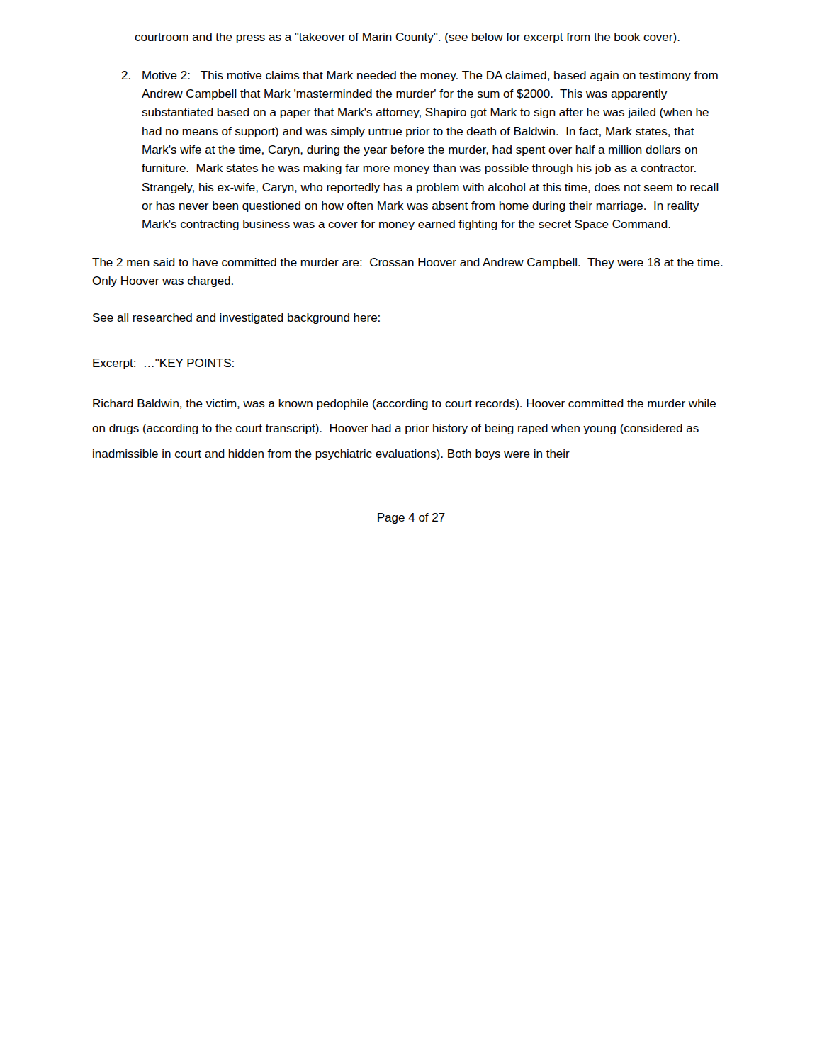courtroom and the press as a "takeover of Marin County". (see below for excerpt from the book cover).
Motive 2: This motive claims that Mark needed the money. The DA claimed, based again on testimony from Andrew Campbell that Mark 'masterminded the murder' for the sum of $2000. This was apparently substantiated based on a paper that Mark's attorney, Shapiro got Mark to sign after he was jailed (when he had no means of support) and was simply untrue prior to the death of Baldwin. In fact, Mark states, that Mark's wife at the time, Caryn, during the year before the murder, had spent over half a million dollars on furniture. Mark states he was making far more money than was possible through his job as a contractor. Strangely, his ex-wife, Caryn, who reportedly has a problem with alcohol at this time, does not seem to recall or has never been questioned on how often Mark was absent from home during their marriage. In reality Mark's contracting business was a cover for money earned fighting for the secret Space Command.
The 2 men said to have committed the murder are: Crossan Hoover and Andrew Campbell. They were 18 at the time. Only Hoover was charged.
See all researched and investigated background here:
Excerpt: …"KEY POINTS:
Richard Baldwin, the victim, was a known pedophile (according to court records). Hoover committed the murder while on drugs (according to the court transcript). Hoover had a prior history of being raped when young (considered as inadmissible in court and hidden from the psychiatric evaluations). Both boys were in their
Page 4 of 27